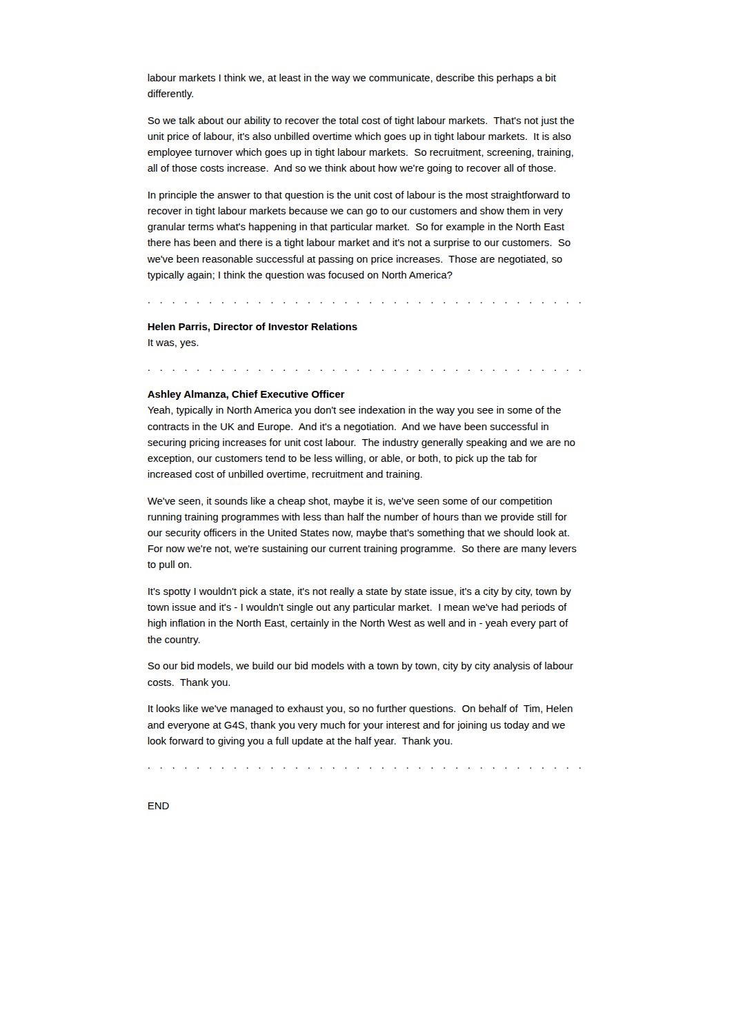labour markets I think we, at least in the way we communicate, describe this perhaps a bit differently.
So we talk about our ability to recover the total cost of tight labour markets. That's not just the unit price of labour, it's also unbilled overtime which goes up in tight labour markets. It is also employee turnover which goes up in tight labour markets. So recruitment, screening, training, all of those costs increase. And so we think about how we're going to recover all of those.
In principle the answer to that question is the unit cost of labour is the most straightforward to recover in tight labour markets because we can go to our customers and show them in very granular terms what's happening in that particular market. So for example in the North East there has been and there is a tight labour market and it's not a surprise to our customers. So we've been reasonable successful at passing on price increases. Those are negotiated, so typically again; I think the question was focused on North America?
. . . . . . . . . . . . . . . . . . . . . . . . . . . . . . . . . . . . . . . . . . . . . . . . . . . . . . . . . . . . . . . . . .
Helen Parris, Director of Investor Relations
It was, yes.
. . . . . . . . . . . . . . . . . . . . . . . . . . . . . . . . . . . . . . . . . . . . . . . . . . . . . . . . . . . . . . . . . .
Ashley Almanza, Chief Executive Officer
Yeah, typically in North America you don't see indexation in the way you see in some of the contracts in the UK and Europe. And it's a negotiation. And we have been successful in securing pricing increases for unit cost labour. The industry generally speaking and we are no exception, our customers tend to be less willing, or able, or both, to pick up the tab for increased cost of unbilled overtime, recruitment and training.
We've seen, it sounds like a cheap shot, maybe it is, we've seen some of our competition running training programmes with less than half the number of hours than we provide still for our security officers in the United States now, maybe that's something that we should look at. For now we're not, we're sustaining our current training programme. So there are many levers to pull on.
It's spotty I wouldn't pick a state, it's not really a state by state issue, it's a city by city, town by town issue and it's - I wouldn't single out any particular market. I mean we've had periods of high inflation in the North East, certainly in the North West as well and in - yeah every part of the country.
So our bid models, we build our bid models with a town by town, city by city analysis of labour costs. Thank you.
It looks like we've managed to exhaust you, so no further questions. On behalf of Tim, Helen and everyone at G4S, thank you very much for your interest and for joining us today and we look forward to giving you a full update at the half year. Thank you.
. . . . . . . . . . . . . . . . . . . . . . . . . . . . . . . . . . . . . . . . . . . . . . . . . . . . . . . . . . . . . . . . . .
END